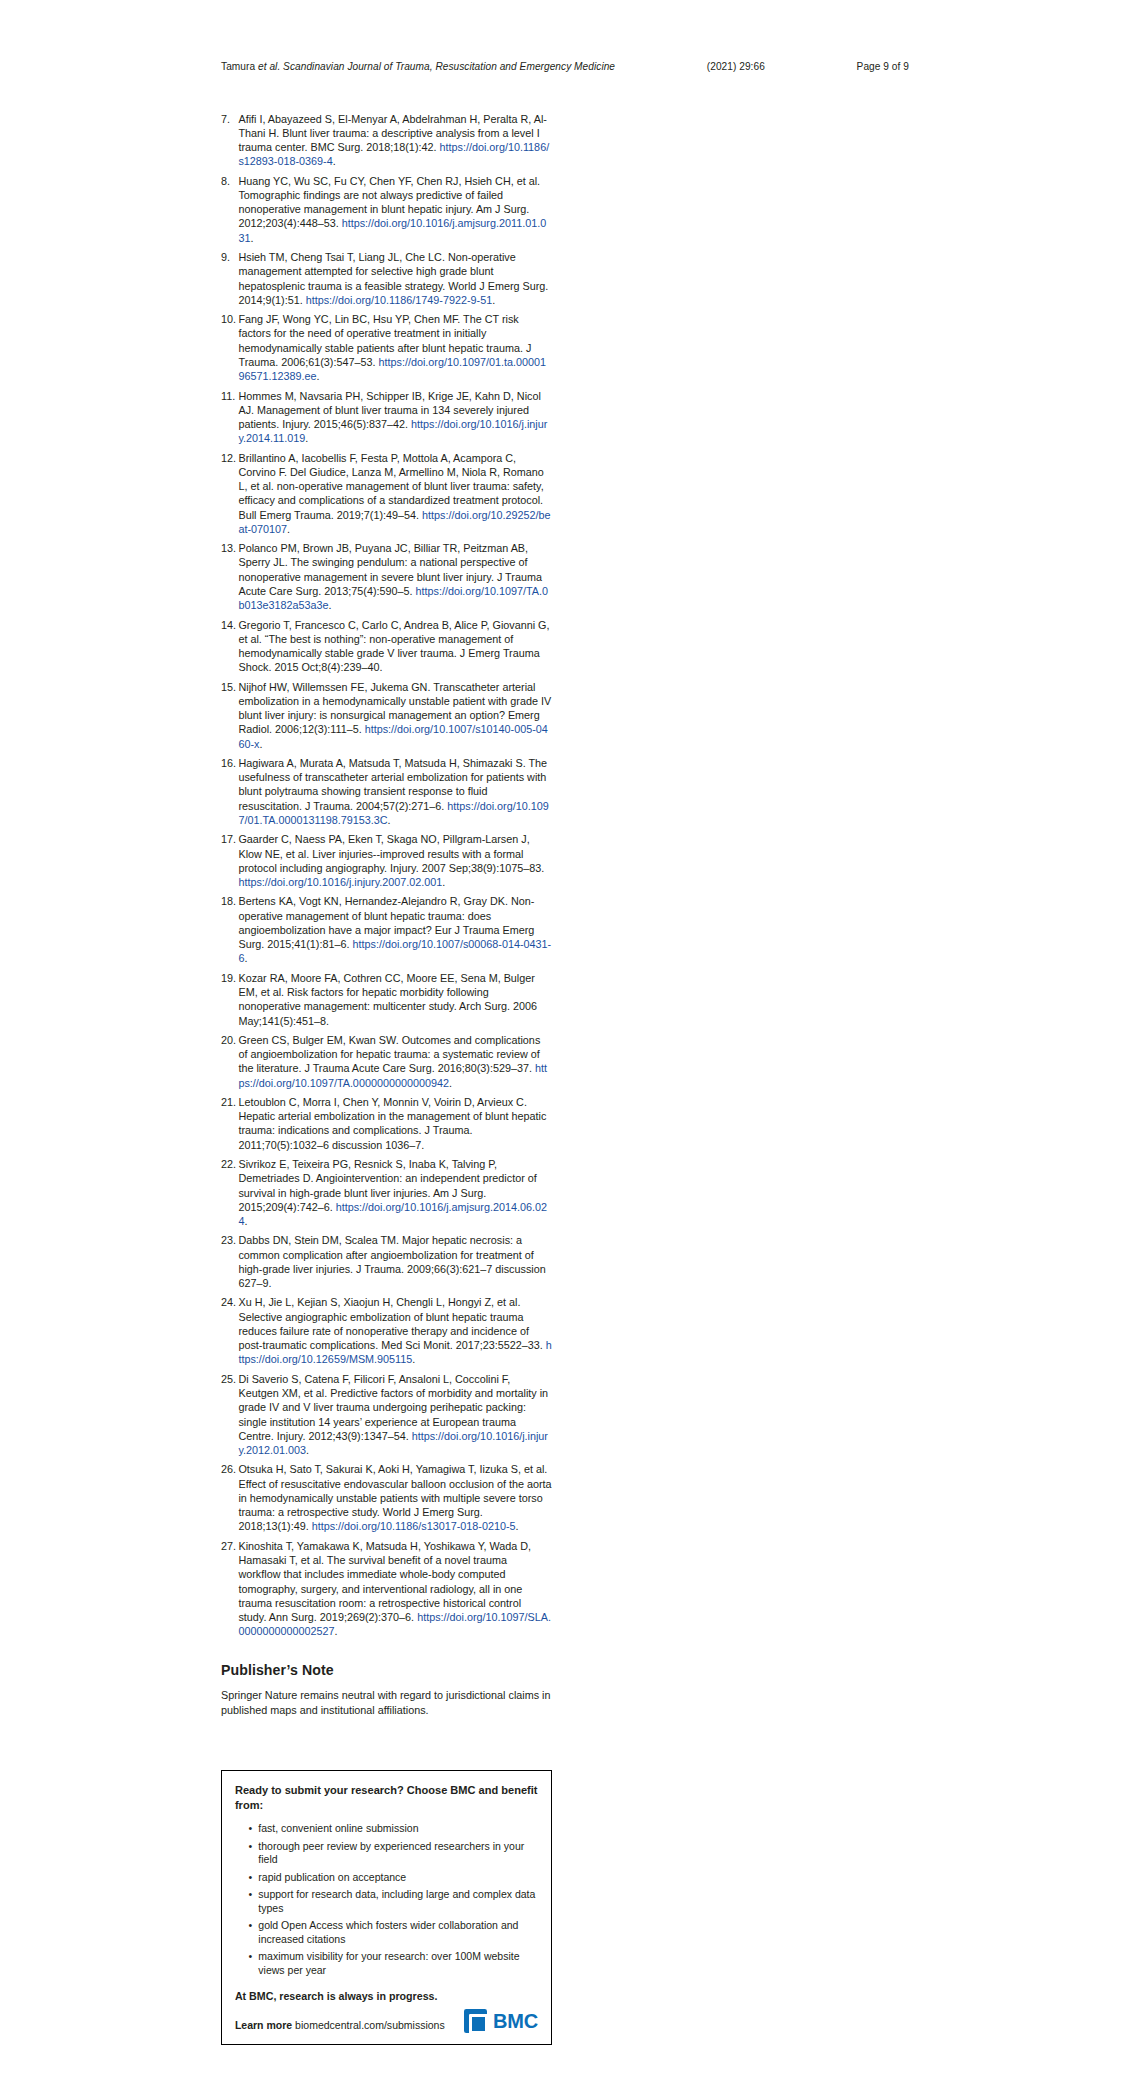Tamura et al. Scandinavian Journal of Trauma, Resuscitation and Emergency Medicine
(2021) 29:66
Page 9 of 9
Afifi I, Abayazeed S, El-Menyar A, Abdelrahman H, Peralta R, Al-Thani H. Blunt liver trauma: a descriptive analysis from a level I trauma center. BMC Surg. 2018;18(1):42. https://doi.org/10.1186/s12893-018-0369-4.
Huang YC, Wu SC, Fu CY, Chen YF, Chen RJ, Hsieh CH, et al. Tomographic findings are not always predictive of failed nonoperative management in blunt hepatic injury. Am J Surg. 2012;203(4):448–53. https://doi.org/10.1016/j.amjsurg.2011.01.031.
Hsieh TM, Cheng Tsai T, Liang JL, Che LC. Non-operative management attempted for selective high grade blunt hepatosplenic trauma is a feasible strategy. World J Emerg Surg. 2014;9(1):51. https://doi.org/10.1186/1749-7922-9-51.
Fang JF, Wong YC, Lin BC, Hsu YP, Chen MF. The CT risk factors for the need of operative treatment in initially hemodynamically stable patients after blunt hepatic trauma. J Trauma. 2006;61(3):547–53. https://doi.org/10.1097/01.ta.0000196571.12389.ee.
Hommes M, Navsaria PH, Schipper IB, Krige JE, Kahn D, Nicol AJ. Management of blunt liver trauma in 134 severely injured patients. Injury. 2015;46(5):837–42. https://doi.org/10.1016/j.injury.2014.11.019.
Brillantino A, Iacobellis F, Festa P, Mottola A, Acampora C, Corvino F. Del Giudice, Lanza M, Armellino M, Niola R, Romano L, et al. non-operative management of blunt liver trauma: safety, efficacy and complications of a standardized treatment protocol. Bull Emerg Trauma. 2019;7(1):49–54. https://doi.org/10.29252/beat-070107.
Polanco PM, Brown JB, Puyana JC, Billiar TR, Peitzman AB, Sperry JL. The swinging pendulum: a national perspective of nonoperative management in severe blunt liver injury. J Trauma Acute Care Surg. 2013;75(4):590–5. https://doi.org/10.1097/TA.0b013e3182a53a3e.
Gregorio T, Francesco C, Carlo C, Andrea B, Alice P, Giovanni G, et al. “The best is nothing”: non-operative management of hemodynamically stable grade V liver trauma. J Emerg Trauma Shock. 2015 Oct;8(4):239–40.
Nijhof HW, Willemssen FE, Jukema GN. Transcatheter arterial embolization in a hemodynamically unstable patient with grade IV blunt liver injury: is nonsurgical management an option? Emerg Radiol. 2006;12(3):111–5. https://doi.org/10.1007/s10140-005-0460-x.
Hagiwara A, Murata A, Matsuda T, Matsuda H, Shimazaki S. The usefulness of transcatheter arterial embolization for patients with blunt polytrauma showing transient response to fluid resuscitation. J Trauma. 2004;57(2):271–6. https://doi.org/10.1097/01.TA.0000131198.79153.3C.
Gaarder C, Naess PA, Eken T, Skaga NO, Pillgram-Larsen J, Klow NE, et al. Liver injuries--improved results with a formal protocol including angiography. Injury. 2007 Sep;38(9):1075–83. https://doi.org/10.1016/j.injury.2007.02.001.
Bertens KA, Vogt KN, Hernandez-Alejandro R, Gray DK. Non-operative management of blunt hepatic trauma: does angioembolization have a major impact? Eur J Trauma Emerg Surg. 2015;41(1):81–6. https://doi.org/10.1007/s00068-014-0431-6.
Kozar RA, Moore FA, Cothren CC, Moore EE, Sena M, Bulger EM, et al. Risk factors for hepatic morbidity following nonoperative management: multicenter study. Arch Surg. 2006 May;141(5):451–8.
Green CS, Bulger EM, Kwan SW. Outcomes and complications of angioembolization for hepatic trauma: a systematic review of the literature. J Trauma Acute Care Surg. 2016;80(3):529–37. https://doi.org/10.1097/TA.0000000000000942.
Letoublon C, Morra I, Chen Y, Monnin V, Voirin D, Arvieux C. Hepatic arterial embolization in the management of blunt hepatic trauma: indications and complications. J Trauma. 2011;70(5):1032–6 discussion 1036–7.
Sivrikoz E, Teixeira PG, Resnick S, Inaba K, Talving P, Demetriades D. Angiointervention: an independent predictor of survival in high-grade blunt liver injuries. Am J Surg. 2015;209(4):742–6. https://doi.org/10.1016/j.amjsurg.2014.06.024.
Dabbs DN, Stein DM, Scalea TM. Major hepatic necrosis: a common complication after angioembolization for treatment of high-grade liver injuries. J Trauma. 2009;66(3):621–7 discussion 627–9.
Xu H, Jie L, Kejian S, Xiaojun H, Chengli L, Hongyi Z, et al. Selective angiographic embolization of blunt hepatic trauma reduces failure rate of nonoperative therapy and incidence of post-traumatic complications. Med Sci Monit. 2017;23:5522–33. https://doi.org/10.12659/MSM.905115.
Di Saverio S, Catena F, Filicori F, Ansaloni L, Coccolini F, Keutgen XM, et al. Predictive factors of morbidity and mortality in grade IV and V liver trauma undergoing perihepatic packing: single institution 14 years’ experience at European trauma Centre. Injury. 2012;43(9):1347–54. https://doi.org/10.1016/j.injury.2012.01.003.
Otsuka H, Sato T, Sakurai K, Aoki H, Yamagiwa T, Iizuka S, et al. Effect of resuscitative endovascular balloon occlusion of the aorta in hemodynamically unstable patients with multiple severe torso trauma: a retrospective study. World J Emerg Surg. 2018;13(1):49. https://doi.org/10.1186/s13017-018-0210-5.
Kinoshita T, Yamakawa K, Matsuda H, Yoshikawa Y, Wada D, Hamasaki T, et al. The survival benefit of a novel trauma workflow that includes immediate whole-body computed tomography, surgery, and interventional radiology, all in one trauma resuscitation room: a retrospective historical control study. Ann Surg. 2019;269(2):370–6. https://doi.org/10.1097/SLA.0000000000002527.
Publisher’s Note
Springer Nature remains neutral with regard to jurisdictional claims in published maps and institutional affiliations.
Ready to submit your research? Choose BMC and benefit from:
fast, convenient online submission
thorough peer review by experienced researchers in your field
rapid publication on acceptance
support for research data, including large and complex data types
gold Open Access which fosters wider collaboration and increased citations
maximum visibility for your research: over 100M website views per year
At BMC, research is always in progress.
Learn more biomedcentral.com/submissions
BMC